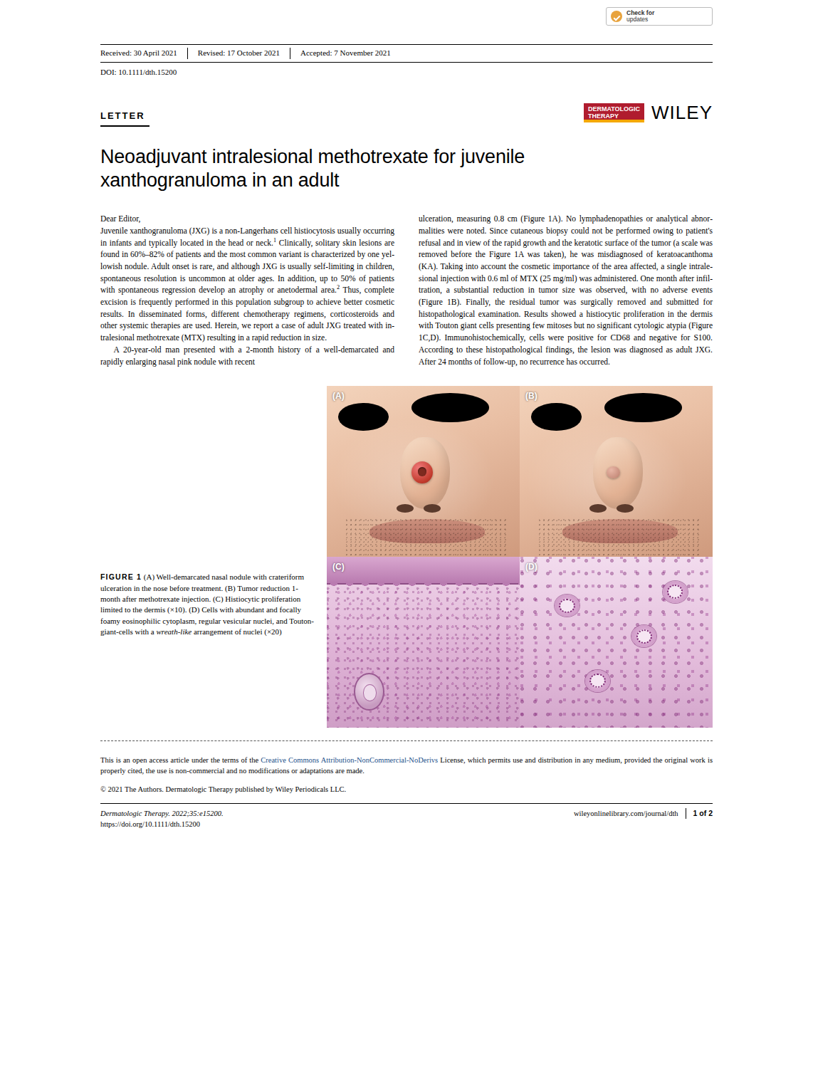Check forupdates
Received: 30 April 2021 Revised: 17 October 2021 Accepted: 7 November 2021
DOI: 10.1111/dth.15200
LETTER
DERMATOLOGIC
THERAPY
WILEY
Neoadjuvant intralesional methotrexate for juvenile
xanthogranuloma in an adult
Dear Editor,
Juvenile xanthogranuloma (JXG) is a non-Langerhans cell histiocytosis usually occurring in infants and typically located in the head or neck.1 Clinically, solitary skin lesions are found in 60%–82% of patients and the most common variant is characterized by one yellowish nodule. Adult onset is rare, and although JXG is usually self-limiting in children, spontaneous resolution is uncommon at older ages. In addition, up to 50% of patients with spontaneous regression develop an atrophy or anetodermal area.2 Thus, complete excision is frequently performed in this population subgroup to achieve better cosmetic results. In disseminated forms, different chemotherapy regimens, corticosteroids and other systemic therapies are used. Herein, we report a case of adult JXG treated with intralesional methotrexate (MTX) resulting in a rapid reduction in size.
A 20-year-old man presented with a 2-month history of a well-demarcated and rapidly enlarging nasal pink nodule with recent
ulceration, measuring 0.8 cm (Figure 1A). No lymphadenopathies or analytical abnormalities were noted. Since cutaneous biopsy could not be performed owing to patient's refusal and in view of the rapid growth and the keratotic surface of the tumor (a scale was removed before the Figure 1A was taken), he was misdiagnosed of keratoacanthoma (KA). Taking into account the cosmetic importance of the area affected, a single intralesional injection with 0.6 ml of MTX (25 mg/ml) was administered. One month after infiltration, a substantial reduction in tumor size was observed, with no adverse events (Figure 1B). Finally, the residual tumor was surgically removed and submitted for histopathological examination. Results showed a histiocytic proliferation in the dermis with Touton giant cells presenting few mitoses but no significant cytologic atypia (Figure 1C,D). Immunohistochemically, cells were positive for CD68 and negative for S100. According to these histopathological findings, the lesion was diagnosed as adult JXG. After 24 months of follow-up, no recurrence has occurred.
FIGURE 1 (A) Well-demarcated nasal nodule with crateriform ulceration in the nose before treatment. (B) Tumor reduction 1-month after methotrexate injection. (C) Histiocytic proliferation limited to the dermis (×10). (D) Cells with abundant and focally foamy eosinophilic cytoplasm, regular vesicular nuclei, and Touton-giant-cells with a wreath-like arrangement of nuclei (×20)
(A)
(B)
(C)
(D)
This is an open access article under the terms of the Creative Commons Attribution-NonCommercial-NoDerivs License, which permits use and distribution in any medium, provided the original work is properly cited, the use is non-commercial and no modifications or adaptations are made.
© 2021 The Authors. Dermatologic Therapy published by Wiley Periodicals LLC.
Dermatologic Therapy. 2022;35:e15200.
https://doi.org/10.1111/dth.15200
wileyonlinelibrary.com/journal/dth 1 of 2